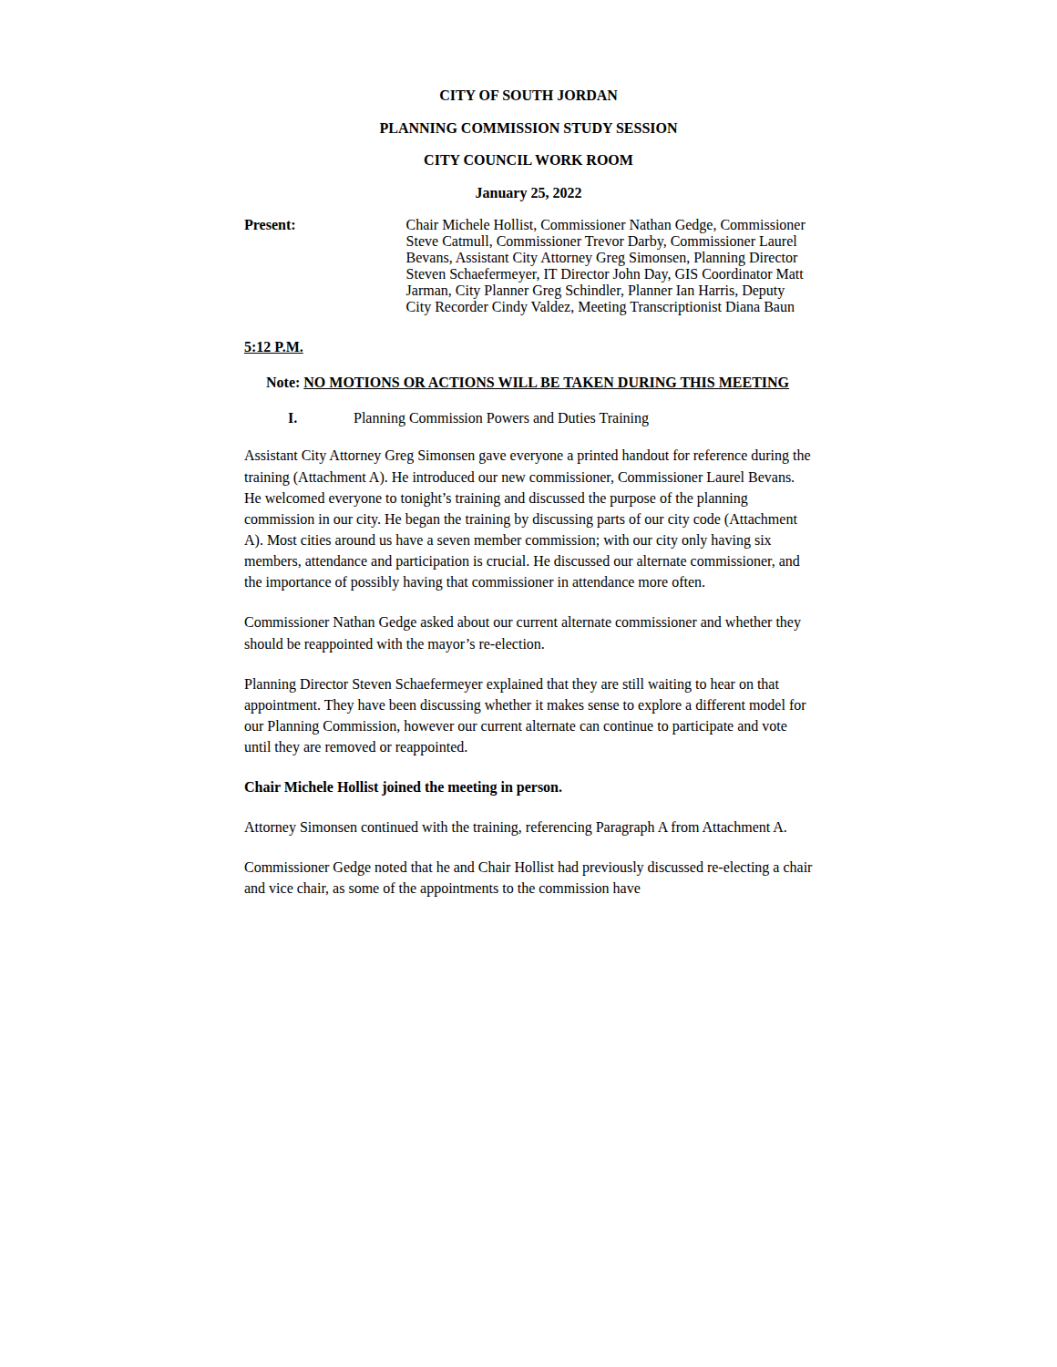CITY OF SOUTH JORDAN
PLANNING COMMISSION STUDY SESSION
CITY COUNCIL WORK ROOM
January 25, 2022
| Present: | Chair Michele Hollist, Commissioner Nathan Gedge, Commissioner Steve Catmull, Commissioner Trevor Darby, Commissioner Laurel Bevans, Assistant City Attorney Greg Simonsen, Planning Director Steven Schaefermeyer, IT Director John Day, GIS Coordinator Matt Jarman, City Planner Greg Schindler, Planner Ian Harris, Deputy City Recorder Cindy Valdez, Meeting Transcriptionist Diana Baun |
5:12 P.M.
Note: NO MOTIONS OR ACTIONS WILL BE TAKEN DURING THIS MEETING
I. Planning Commission Powers and Duties Training
Assistant City Attorney Greg Simonsen gave everyone a printed handout for reference during the training (Attachment A). He introduced our new commissioner, Commissioner Laurel Bevans. He welcomed everyone to tonight’s training and discussed the purpose of the planning commission in our city. He began the training by discussing parts of our city code (Attachment A). Most cities around us have a seven member commission; with our city only having six members, attendance and participation is crucial. He discussed our alternate commissioner, and the importance of possibly having that commissioner in attendance more often.
Commissioner Nathan Gedge asked about our current alternate commissioner and whether they should be reappointed with the mayor’s re-election.
Planning Director Steven Schaefermeyer explained that they are still waiting to hear on that appointment. They have been discussing whether it makes sense to explore a different model for our Planning Commission, however our current alternate can continue to participate and vote until they are removed or reappointed.
Chair Michele Hollist joined the meeting in person.
Attorney Simonsen continued with the training, referencing Paragraph A from Attachment A.
Commissioner Gedge noted that he and Chair Hollist had previously discussed re-electing a chair and vice chair, as some of the appointments to the commission have